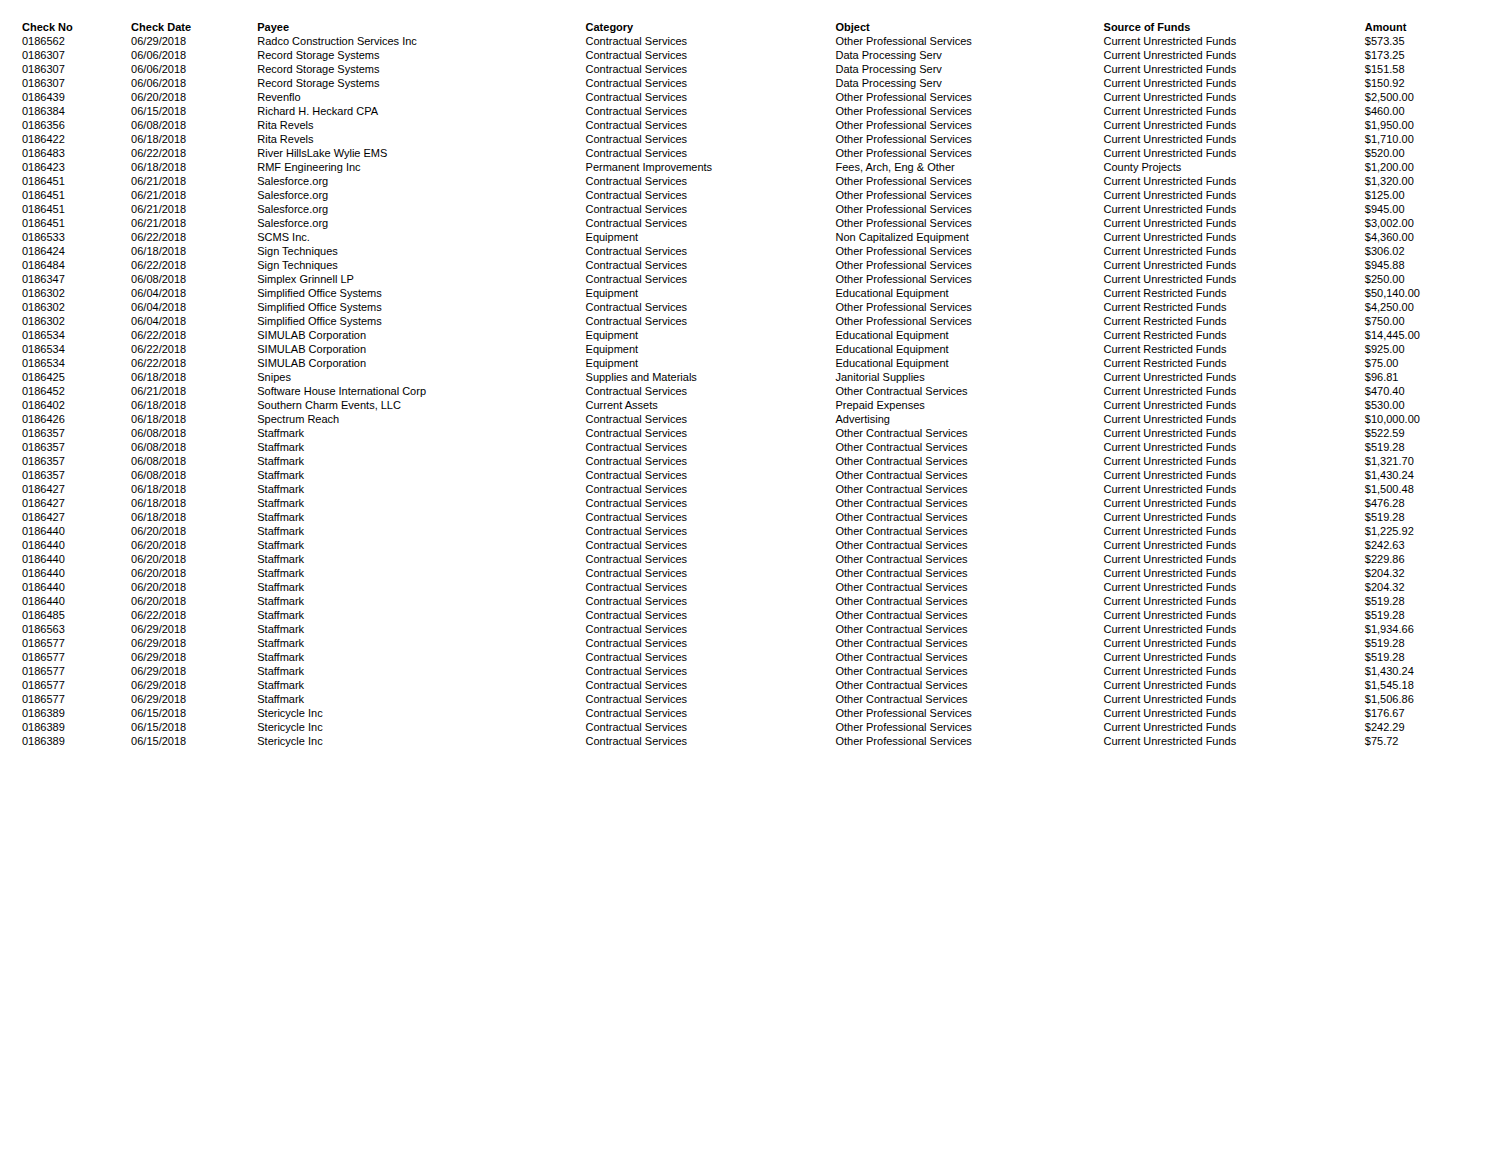| Check No | Check Date | Payee | Category | Object | Source of Funds | Amount |
| --- | --- | --- | --- | --- | --- | --- |
| 0186562 | 06/29/2018 | Radco Construction Services Inc | Contractual Services | Other Professional Services | Current Unrestricted Funds | $573.35 |
| 0186307 | 06/06/2018 | Record Storage Systems | Contractual Services | Data Processing Serv | Current Unrestricted Funds | $173.25 |
| 0186307 | 06/06/2018 | Record Storage Systems | Contractual Services | Data Processing Serv | Current Unrestricted Funds | $151.58 |
| 0186307 | 06/06/2018 | Record Storage Systems | Contractual Services | Data Processing Serv | Current Unrestricted Funds | $150.92 |
| 0186439 | 06/20/2018 | Revenflo | Contractual Services | Other Professional Services | Current Unrestricted Funds | $2,500.00 |
| 0186384 | 06/15/2018 | Richard H. Heckard CPA | Contractual Services | Other Professional Services | Current Unrestricted Funds | $460.00 |
| 0186356 | 06/08/2018 | Rita Revels | Contractual Services | Other Professional Services | Current Unrestricted Funds | $1,950.00 |
| 0186422 | 06/18/2018 | Rita Revels | Contractual Services | Other Professional Services | Current Unrestricted Funds | $1,710.00 |
| 0186483 | 06/22/2018 | River HillsLake Wylie EMS | Contractual Services | Other Professional Services | Current Unrestricted Funds | $520.00 |
| 0186423 | 06/18/2018 | RMF Engineering Inc | Permanent Improvements | Fees, Arch, Eng & Other | County Projects | $1,200.00 |
| 0186451 | 06/21/2018 | Salesforce.org | Contractual Services | Other Professional Services | Current Unrestricted Funds | $1,320.00 |
| 0186451 | 06/21/2018 | Salesforce.org | Contractual Services | Other Professional Services | Current Unrestricted Funds | $125.00 |
| 0186451 | 06/21/2018 | Salesforce.org | Contractual Services | Other Professional Services | Current Unrestricted Funds | $945.00 |
| 0186451 | 06/21/2018 | Salesforce.org | Contractual Services | Other Professional Services | Current Unrestricted Funds | $3,002.00 |
| 0186533 | 06/22/2018 | SCMS Inc. | Equipment | Non Capitalized Equipment | Current Unrestricted Funds | $4,360.00 |
| 0186424 | 06/18/2018 | Sign Techniques | Contractual Services | Other Professional Services | Current Unrestricted Funds | $306.02 |
| 0186484 | 06/22/2018 | Sign Techniques | Contractual Services | Other Professional Services | Current Unrestricted Funds | $945.88 |
| 0186347 | 06/08/2018 | Simplex Grinnell LP | Contractual Services | Other Professional Services | Current Unrestricted Funds | $250.00 |
| 0186302 | 06/04/2018 | Simplified Office Systems | Equipment | Educational Equipment | Current Restricted Funds | $50,140.00 |
| 0186302 | 06/04/2018 | Simplified Office Systems | Contractual Services | Other Professional Services | Current Restricted Funds | $4,250.00 |
| 0186302 | 06/04/2018 | Simplified Office Systems | Contractual Services | Other Professional Services | Current Restricted Funds | $750.00 |
| 0186534 | 06/22/2018 | SIMULAB Corporation | Equipment | Educational Equipment | Current Restricted Funds | $14,445.00 |
| 0186534 | 06/22/2018 | SIMULAB Corporation | Equipment | Educational Equipment | Current Restricted Funds | $925.00 |
| 0186534 | 06/22/2018 | SIMULAB Corporation | Equipment | Educational Equipment | Current Restricted Funds | $75.00 |
| 0186425 | 06/18/2018 | Snipes | Supplies and Materials | Janitorial Supplies | Current Unrestricted Funds | $96.81 |
| 0186452 | 06/21/2018 | Software House International Corp | Contractual Services | Other Contractual Services | Current Unrestricted Funds | $470.40 |
| 0186402 | 06/18/2018 | Southern Charm Events, LLC | Current Assets | Prepaid Expenses | Current Unrestricted Funds | $530.00 |
| 0186426 | 06/18/2018 | Spectrum Reach | Contractual Services | Advertising | Current Unrestricted Funds | $10,000.00 |
| 0186357 | 06/08/2018 | Staffmark | Contractual Services | Other Contractual Services | Current Unrestricted Funds | $522.59 |
| 0186357 | 06/08/2018 | Staffmark | Contractual Services | Other Contractual Services | Current Unrestricted Funds | $519.28 |
| 0186357 | 06/08/2018 | Staffmark | Contractual Services | Other Contractual Services | Current Unrestricted Funds | $1,321.70 |
| 0186357 | 06/08/2018 | Staffmark | Contractual Services | Other Contractual Services | Current Unrestricted Funds | $1,430.24 |
| 0186427 | 06/18/2018 | Staffmark | Contractual Services | Other Contractual Services | Current Unrestricted Funds | $1,500.48 |
| 0186427 | 06/18/2018 | Staffmark | Contractual Services | Other Contractual Services | Current Unrestricted Funds | $476.28 |
| 0186427 | 06/18/2018 | Staffmark | Contractual Services | Other Contractual Services | Current Unrestricted Funds | $519.28 |
| 0186440 | 06/20/2018 | Staffmark | Contractual Services | Other Contractual Services | Current Unrestricted Funds | $1,225.92 |
| 0186440 | 06/20/2018 | Staffmark | Contractual Services | Other Contractual Services | Current Unrestricted Funds | $242.63 |
| 0186440 | 06/20/2018 | Staffmark | Contractual Services | Other Contractual Services | Current Unrestricted Funds | $229.86 |
| 0186440 | 06/20/2018 | Staffmark | Contractual Services | Other Contractual Services | Current Unrestricted Funds | $204.32 |
| 0186440 | 06/20/2018 | Staffmark | Contractual Services | Other Contractual Services | Current Unrestricted Funds | $204.32 |
| 0186440 | 06/20/2018 | Staffmark | Contractual Services | Other Contractual Services | Current Unrestricted Funds | $519.28 |
| 0186485 | 06/22/2018 | Staffmark | Contractual Services | Other Contractual Services | Current Unrestricted Funds | $519.28 |
| 0186563 | 06/29/2018 | Staffmark | Contractual Services | Other Contractual Services | Current Unrestricted Funds | $1,934.66 |
| 0186577 | 06/29/2018 | Staffmark | Contractual Services | Other Contractual Services | Current Unrestricted Funds | $519.28 |
| 0186577 | 06/29/2018 | Staffmark | Contractual Services | Other Contractual Services | Current Unrestricted Funds | $519.28 |
| 0186577 | 06/29/2018 | Staffmark | Contractual Services | Other Contractual Services | Current Unrestricted Funds | $1,430.24 |
| 0186577 | 06/29/2018 | Staffmark | Contractual Services | Other Contractual Services | Current Unrestricted Funds | $1,545.18 |
| 0186577 | 06/29/2018 | Staffmark | Contractual Services | Other Contractual Services | Current Unrestricted Funds | $1,506.86 |
| 0186389 | 06/15/2018 | Stericycle Inc | Contractual Services | Other Professional Services | Current Unrestricted Funds | $176.67 |
| 0186389 | 06/15/2018 | Stericycle Inc | Contractual Services | Other Professional Services | Current Unrestricted Funds | $242.29 |
| 0186389 | 06/15/2018 | Stericycle Inc | Contractual Services | Other Professional Services | Current Unrestricted Funds | $75.72 |